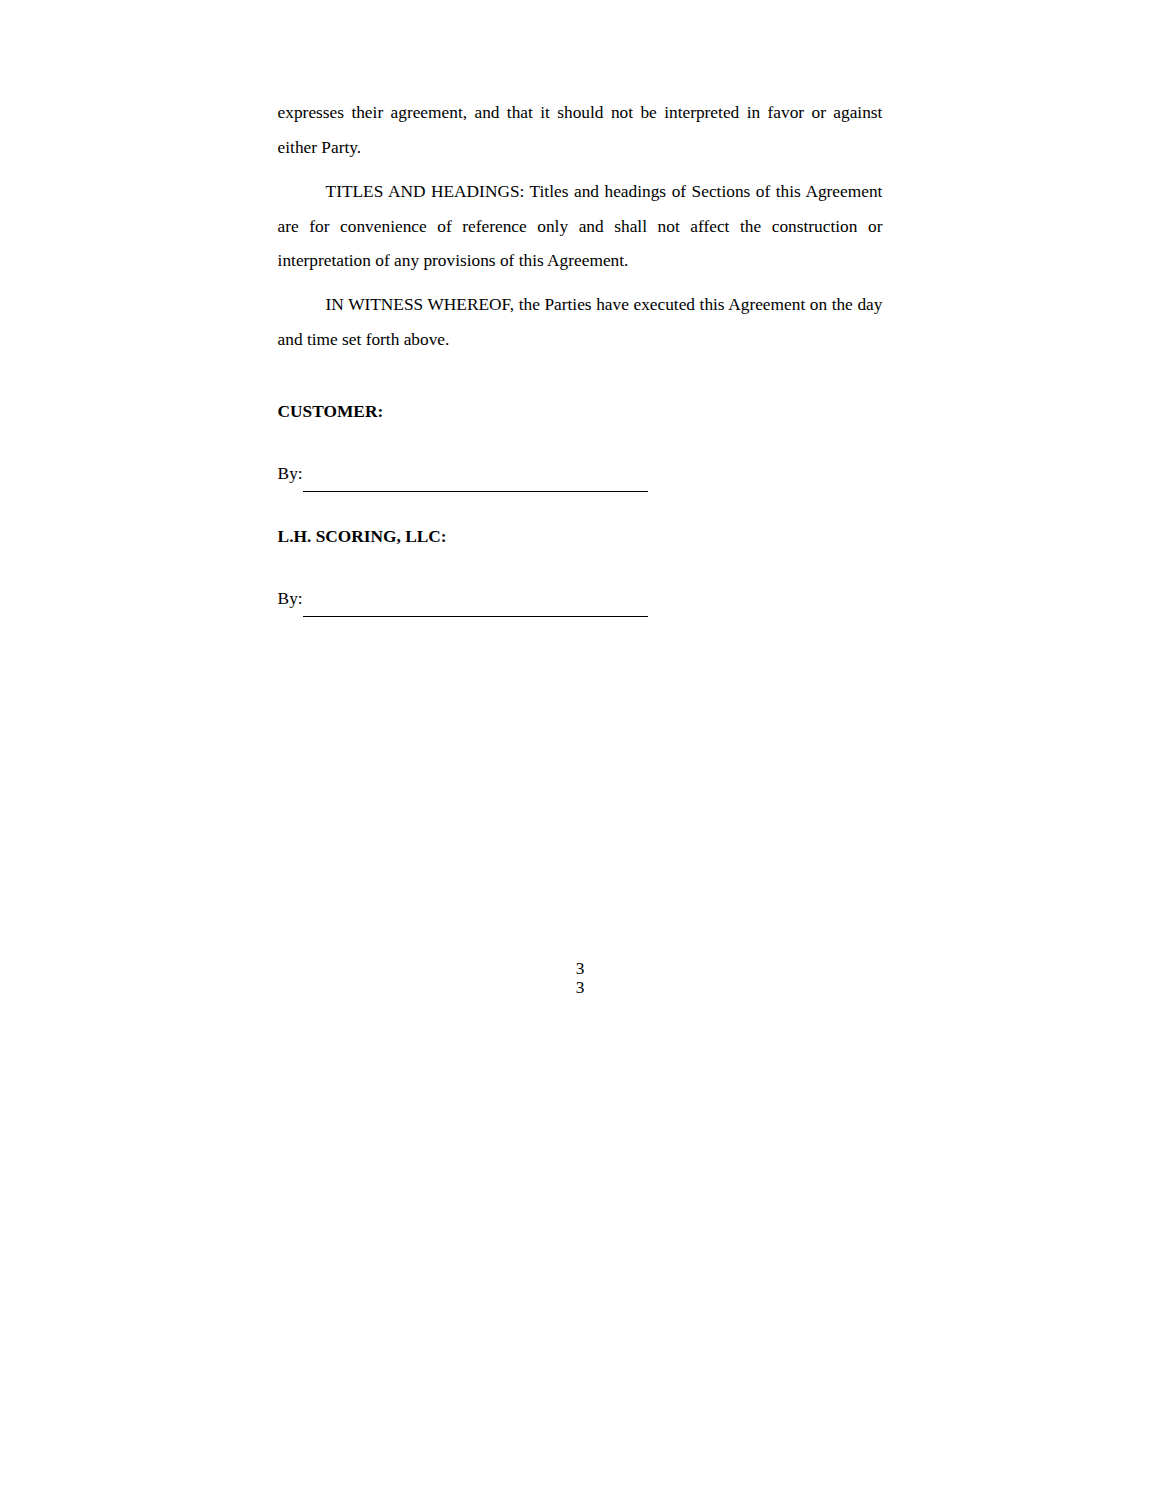expresses their agreement, and that it should not be interpreted in favor or against either Party.
TITLES AND HEADINGS: Titles and headings of Sections of this Agreement are for convenience of reference only and shall not affect the construction or interpretation of any provisions of this Agreement.
IN WITNESS WHEREOF, the Parties have executed this Agreement on the day and time set forth above.
CUSTOMER:
By:
L.H. SCORING, LLC:
By:
3
3